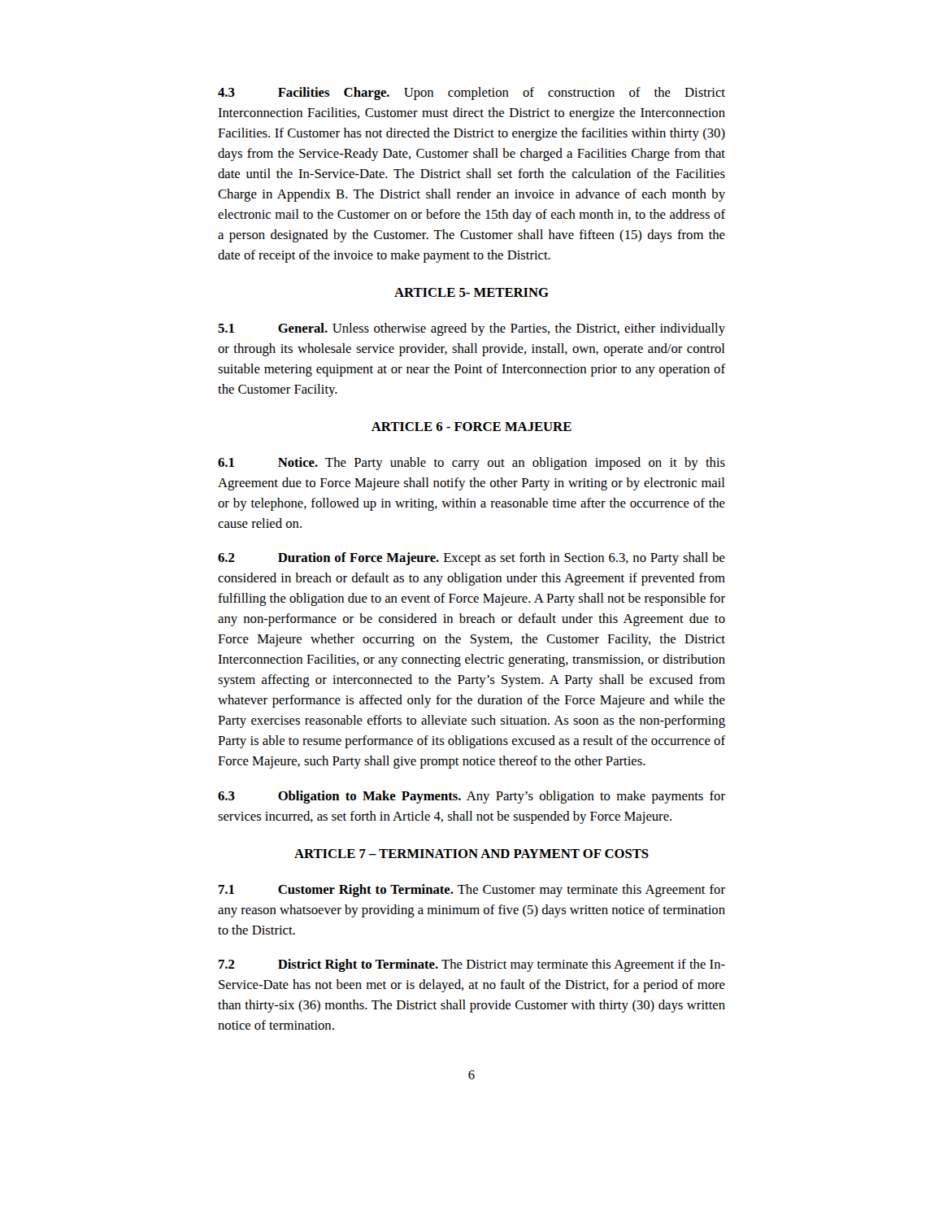4.3 Facilities Charge. Upon completion of construction of the District Interconnection Facilities, Customer must direct the District to energize the Interconnection Facilities. If Customer has not directed the District to energize the facilities within thirty (30) days from the Service-Ready Date, Customer shall be charged a Facilities Charge from that date until the In-Service-Date. The District shall set forth the calculation of the Facilities Charge in Appendix B. The District shall render an invoice in advance of each month by electronic mail to the Customer on or before the 15th day of each month in, to the address of a person designated by the Customer. The Customer shall have fifteen (15) days from the date of receipt of the invoice to make payment to the District.
ARTICLE 5- METERING
5.1 General. Unless otherwise agreed by the Parties, the District, either individually or through its wholesale service provider, shall provide, install, own, operate and/or control suitable metering equipment at or near the Point of Interconnection prior to any operation of the Customer Facility.
ARTICLE 6 - FORCE MAJEURE
6.1 Notice. The Party unable to carry out an obligation imposed on it by this Agreement due to Force Majeure shall notify the other Party in writing or by electronic mail or by telephone, followed up in writing, within a reasonable time after the occurrence of the cause relied on.
6.2 Duration of Force Majeure. Except as set forth in Section 6.3, no Party shall be considered in breach or default as to any obligation under this Agreement if prevented from fulfilling the obligation due to an event of Force Majeure. A Party shall not be responsible for any non-performance or be considered in breach or default under this Agreement due to Force Majeure whether occurring on the System, the Customer Facility, the District Interconnection Facilities, or any connecting electric generating, transmission, or distribution system affecting or interconnected to the Party’s System. A Party shall be excused from whatever performance is affected only for the duration of the Force Majeure and while the Party exercises reasonable efforts to alleviate such situation. As soon as the non-performing Party is able to resume performance of its obligations excused as a result of the occurrence of Force Majeure, such Party shall give prompt notice thereof to the other Parties.
6.3 Obligation to Make Payments. Any Party’s obligation to make payments for services incurred, as set forth in Article 4, shall not be suspended by Force Majeure.
ARTICLE 7 – TERMINATION AND PAYMENT OF COSTS
7.1 Customer Right to Terminate. The Customer may terminate this Agreement for any reason whatsoever by providing a minimum of five (5) days written notice of termination to the District.
7.2 District Right to Terminate. The District may terminate this Agreement if the In-Service-Date has not been met or is delayed, at no fault of the District, for a period of more than thirty-six (36) months. The District shall provide Customer with thirty (30) days written notice of termination.
6